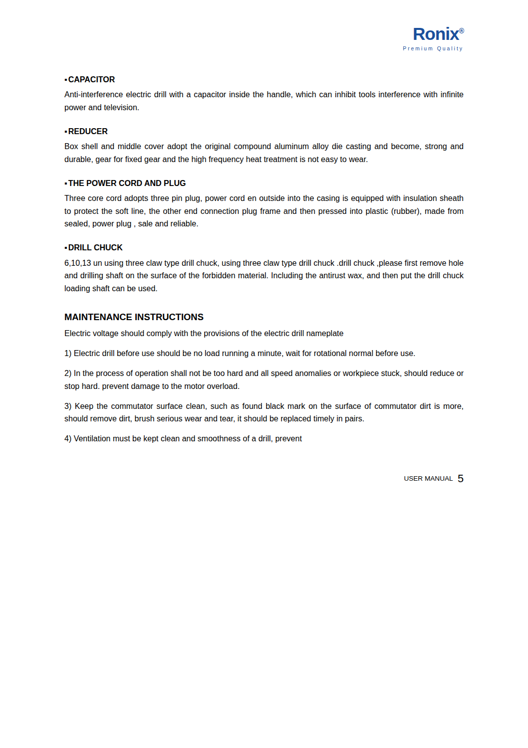Ronix®
Premium Quality
Capacitor
Anti-interference electric drill with a capacitor inside the handle, which can inhibit tools interference with infinite power and television.
Reducer
Box shell and middle cover adopt the original compound aluminum alloy die casting and become, strong and durable, gear for fixed gear and the high frequency heat treatment is not easy to wear.
The Power Cord and Plug
Three core cord adopts three pin plug, power cord en outside into the casing is equipped with insulation sheath to protect the soft line, the other end connection plug frame and then pressed into plastic (rubber), made from sealed, power plug , sale and reliable.
Drill Chuck
6,10,13 un using three claw type drill chuck, using three claw type drill chuck .drill chuck ,please first remove hole and drilling shaft on the surface of the forbidden material. Including the antirust wax, and then put the drill chuck loading shaft can be used.
Maintenance Instructions
Electric voltage should comply with the provisions of the electric drill nameplate
1) Electric drill before use should be no load running a minute, wait for rotational normal before use.
2) In the process of operation shall not be too hard and all speed anomalies or workpiece stuck, should reduce or stop hard. prevent damage to the motor overload.
3) Keep the commutator surface clean, such as found black mark on the surface of commutator dirt is more, should remove dirt, brush serious wear and tear, it should be replaced timely in pairs.
4) Ventilation must be kept clean and smoothness of a drill, prevent
USER MANUAL 5